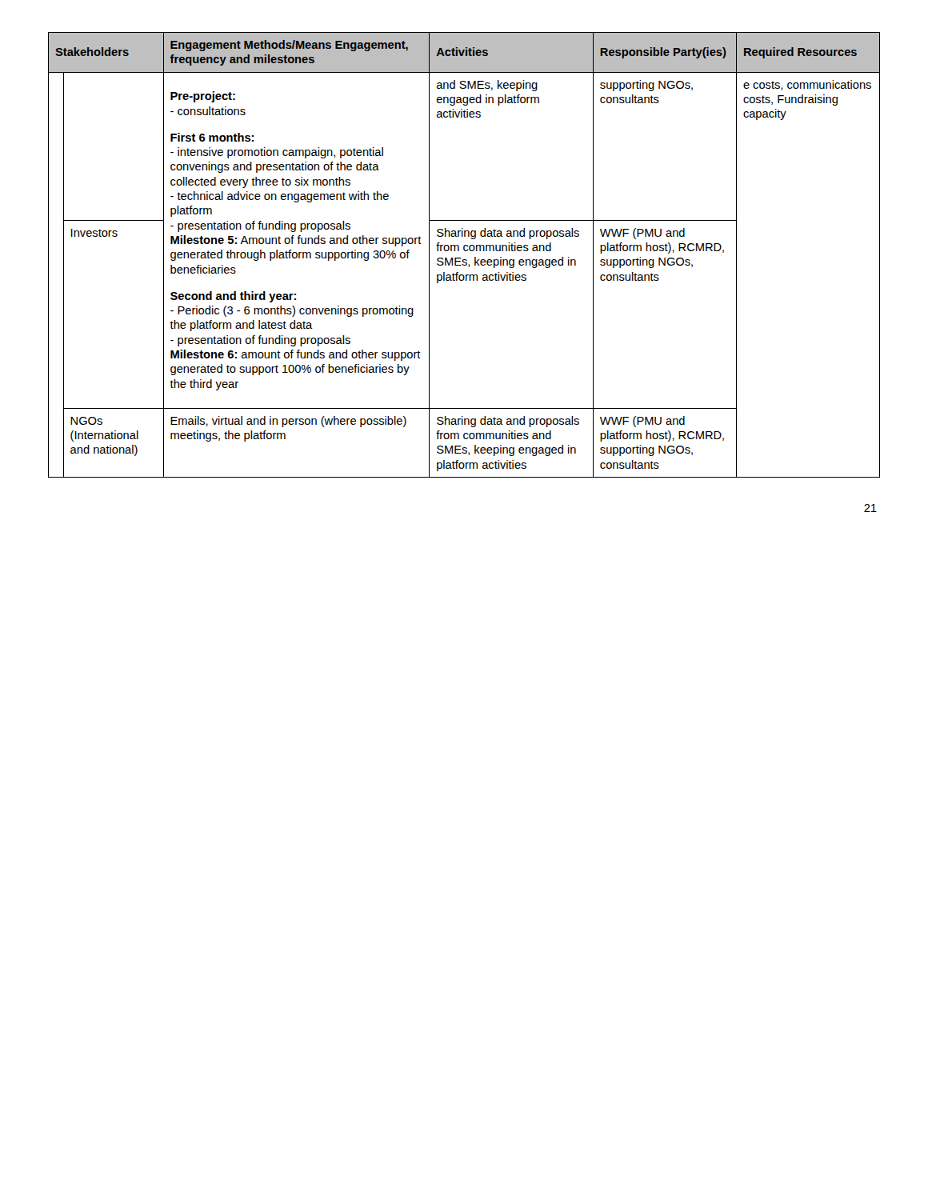| Stakeholders | Engagement Methods/Means Engagement, frequency and milestones | Activities | Responsible Party(ies) | Required Resources |
| --- | --- | --- | --- | --- |
| | | Pre-project: - consultations First 6 months: - intensive promotion campaign, potential convenings and presentation of the data collected every three to six months - technical advice on engagement with the platform - presentation of funding proposals Milestone 5: Amount of funds and other support generated through platform supporting 30% of beneficiaries Second and third year: - Periodic (3 - 6 months) convenings promoting the platform and latest data - presentation of funding proposals Milestone 6: amount of funds and other support generated to support 100% of beneficiaries by the third year | and SMEs, keeping engaged in platform activities | supporting NGOs, consultants | e costs, communications costs, Fundraising capacity |
| Investors | Sharing data and proposals from communities and SMEs, keeping engaged in platform activities | WWF (PMU and platform host), RCMRD, supporting NGOs, consultants |
| NGOs (International and national) | Emails, virtual and in person (where possible) meetings, the platform | Sharing data and proposals from communities and SMEs, keeping engaged in platform activities | WWF (PMU and platform host), RCMRD, supporting NGOs, consultants |
21